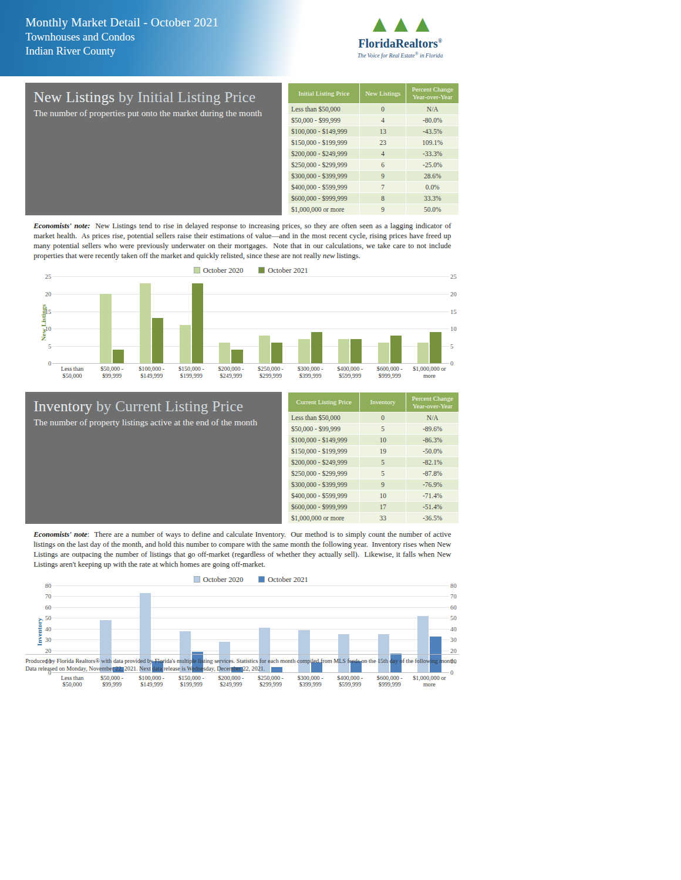Monthly Market Detail - October 2021
Townhouses and Condos
Indian River County
▲▲▲
FloridaRealtors®
The Voice for Real Estate® in Florida
New Listings by Initial Listing Price
The number of properties put onto the market during the month
| Initial Listing Price | New Listings | Percent Change Year-over-Year |
| --- | --- | --- |
| Less than $50,000 | 0 | N/A |
| $50,000 - $99,999 | 4 | -80.0% |
| $100,000 - $149,999 | 13 | -43.5% |
| $150,000 - $199,999 | 23 | 109.1% |
| $200,000 - $249,999 | 4 | -33.3% |
| $250,000 - $299,999 | 6 | -25.0% |
| $300,000 - $399,999 | 9 | 28.6% |
| $400,000 - $599,999 | 7 | 0.0% |
| $600,000 - $999,999 | 8 | 33.3% |
| $1,000,000 or more | 9 | 50.0% |
Economists' note: New Listings tend to rise in delayed response to increasing prices, so they are often seen as a lagging indicator of market health. As prices rise, potential sellers raise their estimations of value—and in the most recent cycle, rising prices have freed up many potential sellers who were previously underwater on their mortgages. Note that in our calculations, we take care to not include properties that were recently taken off the market and quickly relisted, since these are not really new listings.
New Listings
October 2020
October 2021
25
20
15
10
5
0
25
20
15
10
5
0
Less than
$50,000
$50,000 -
$99,999
$100,000 -
$149,999
$150,000 -
$199,999
$200,000 -
$249,999
$250,000 -
$299,999
$300,000 -
$399,999
$400,000 -
$599,999
$600,000 -
$999,999
$1,000,000 or
more
Inventory by Current Listing Price
The number of property listings active at the end of the month
| Current Listing Price | Inventory | Percent Change Year-over-Year |
| --- | --- | --- |
| Less than $50,000 | 0 | N/A |
| $50,000 - $99,999 | 5 | -89.6% |
| $100,000 - $149,999 | 10 | -86.3% |
| $150,000 - $199,999 | 19 | -50.0% |
| $200,000 - $249,999 | 5 | -82.1% |
| $250,000 - $299,999 | 5 | -87.8% |
| $300,000 - $399,999 | 9 | -76.9% |
| $400,000 - $599,999 | 10 | -71.4% |
| $600,000 - $999,999 | 17 | -51.4% |
| $1,000,000 or more | 33 | -36.5% |
Economists' note: There are a number of ways to define and calculate Inventory. Our method is to simply count the number of active listings on the last day of the month, and hold this number to compare with the same month the following year. Inventory rises when New Listings are outpacing the number of listings that go off-market (regardless of whether they actually sell). Likewise, it falls when New Listings aren't keeping up with the rate at which homes are going off-market.
Inventory
October 2020
October 2021
80
70
60
50
40
30
20
10
0
80
70
60
50
40
30
20
10
0
Less than
$50,000
$50,000 -
$99,999
$100,000 -
$149,999
$150,000 -
$199,999
$200,000 -
$249,999
$250,000 -
$299,999
$300,000 -
$399,999
$400,000 -
$599,999
$600,000 -
$999,999
$1,000,000 or
more
Produced by Florida Realtors® with data provided by Florida's multiple listing services. Statistics for each month compiled from MLS feeds on the 15th day of the following month.
Data released on Monday, November 22, 2021. Next data release is Wednesday, December 22, 2021.